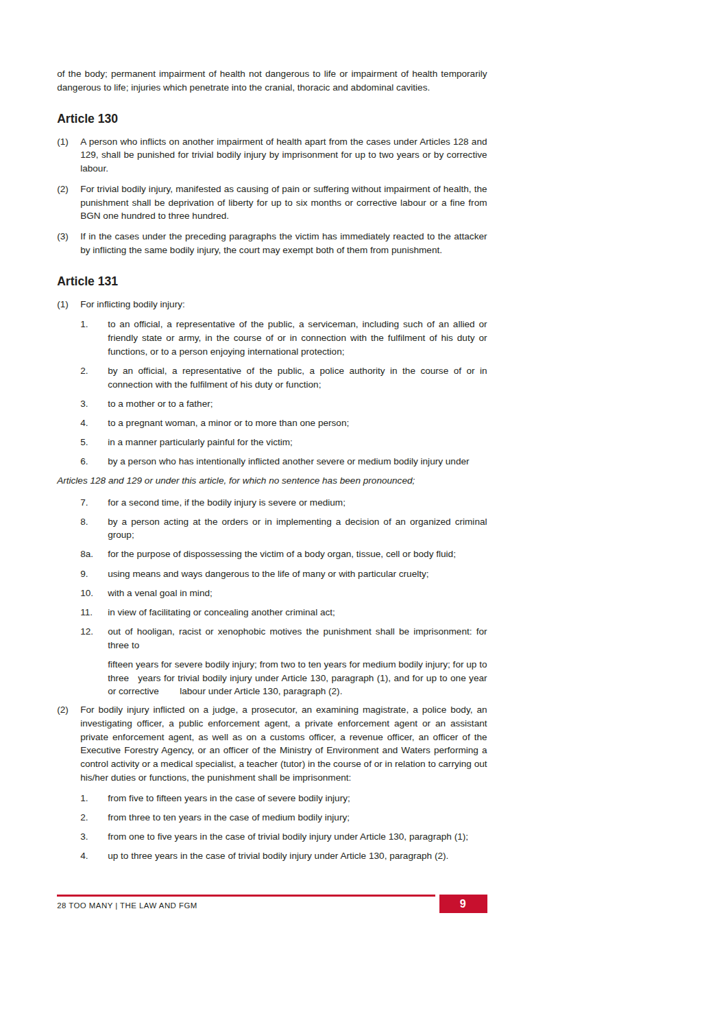of the body; permanent impairment of health not dangerous to life or impairment of health temporarily dangerous to life; injuries which penetrate into the cranial, thoracic and abdominal cavities.
Article 130
(1)
A person who inflicts on another impairment of health apart from the cases under Articles 128 and 129, shall be punished for trivial bodily injury by imprisonment for up to two years or by corrective labour.
(2)
For trivial bodily injury, manifested as causing of pain or suffering without impairment of health, the punishment shall be deprivation of liberty for up to six months or corrective labour or a fine from BGN one hundred to three hundred.
(3)
If in the cases under the preceding paragraphs the victim has immediately reacted to the attacker by inflicting the same bodily injury, the court may exempt both of them from punishment.
Article 131
(1)
For inflicting bodily injury:
1.
to an official, a representative of the public, a serviceman, including such of an allied or friendly state or army, in the course of or in connection with the fulfilment of his duty or functions, or to a person enjoying international protection;
2.
by an official, a representative of the public, a police authority in the course of or in connection with the fulfilment of his duty or function;
3.
to a mother or to a father;
4.
to a pregnant woman, a minor or to more than one person;
5.
in a manner particularly painful for the victim;
6.
by a person who has intentionally inflicted another severe or medium bodily injury under
Articles 128 and 129 or under this article, for which no sentence has been pronounced;
7.
for a second time, if the bodily injury is severe or medium;
8.
by a person acting at the orders or in implementing a decision of an organized criminal group;
8a.
for the purpose of dispossessing the victim of a body organ, tissue, cell or body fluid;
9.
using means and ways dangerous to the life of many or with particular cruelty;
10.
with a venal goal in mind;
11.
in view of facilitating or concealing another criminal act;
12.
out of hooligan, racist or xenophobic motives the punishment shall be imprisonment: for three to
fifteen years for severe bodily injury; from two to ten years for medium bodily injury; for up to three years for trivial bodily injury under Article 130, paragraph (1), and for up to one year or corrective labour under Article 130, paragraph (2).
(2)
For bodily injury inflicted on a judge, a prosecutor, an examining magistrate, a police body, an investigating officer, a public enforcement agent, a private enforcement agent or an assistant private enforcement agent, as well as on a customs officer, a revenue officer, an officer of the Executive Forestry Agency, or an officer of the Ministry of Environment and Waters performing a control activity or a medical specialist, a teacher (tutor) in the course of or in relation to carrying out his/her duties or functions, the punishment shall be imprisonment:
1.
from five to fifteen years in the case of severe bodily injury;
2.
from three to ten years in the case of medium bodily injury;
3.
from one to five years in the case of trivial bodily injury under Article 130, paragraph (1);
4.
up to three years in the case of trivial bodily injury under Article 130, paragraph (2).
28 TOO MANY | THE LAW AND FGM
9